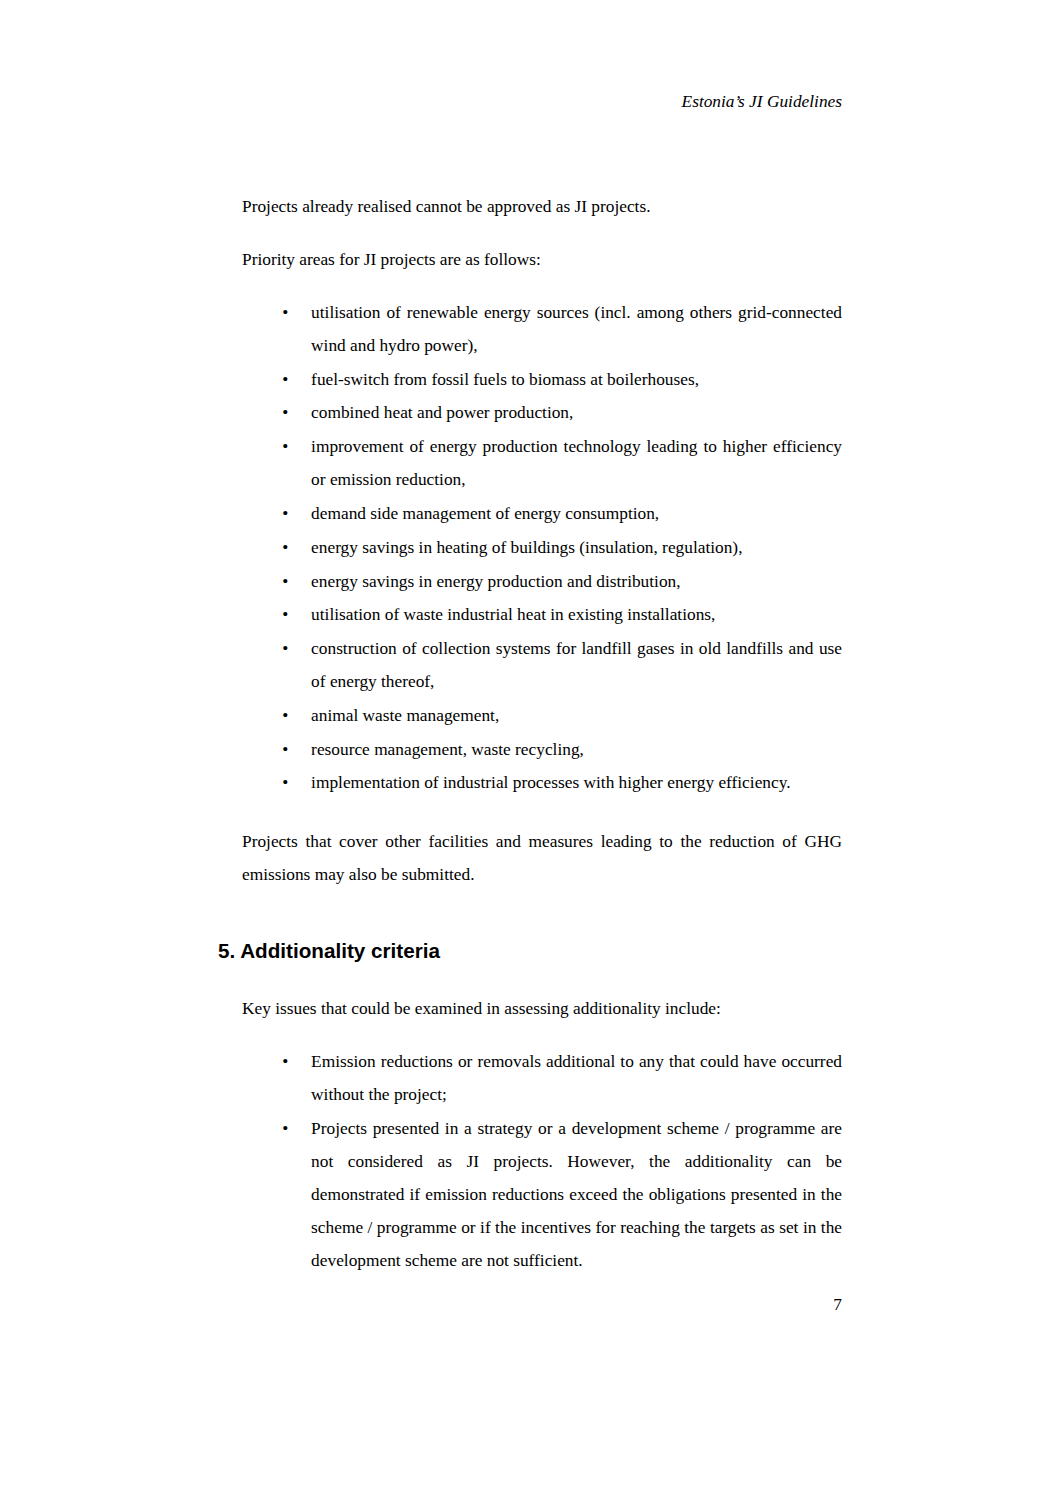Estonia’s JI Guidelines
Projects already realised cannot be approved as JI projects.
Priority areas for JI projects are as follows:
utilisation of renewable energy sources (incl. among others grid-connected wind and hydro power),
fuel-switch from fossil fuels to biomass at boilerhouses,
combined heat and power production,
improvement of energy production technology leading to higher efficiency or emission reduction,
demand side management of energy consumption,
energy savings in heating of buildings (insulation, regulation),
energy savings in energy production and distribution,
utilisation of waste industrial heat in existing installations,
construction of collection systems for landfill gases in old landfills and use of energy thereof,
animal waste management,
resource management, waste recycling,
implementation of industrial processes with higher energy efficiency.
Projects that cover other facilities and measures leading to the reduction of GHG emissions may also be submitted.
5. Additionality criteria
Key issues that could be examined in assessing additionality include:
Emission reductions or removals additional to any that could have occurred without the project;
Projects presented in a strategy or a development scheme / programme are not considered as JI projects. However, the additionality can be demonstrated if emission reductions exceed the obligations presented in the scheme / programme or if the incentives for reaching the targets as set in the development scheme are not sufficient.
7